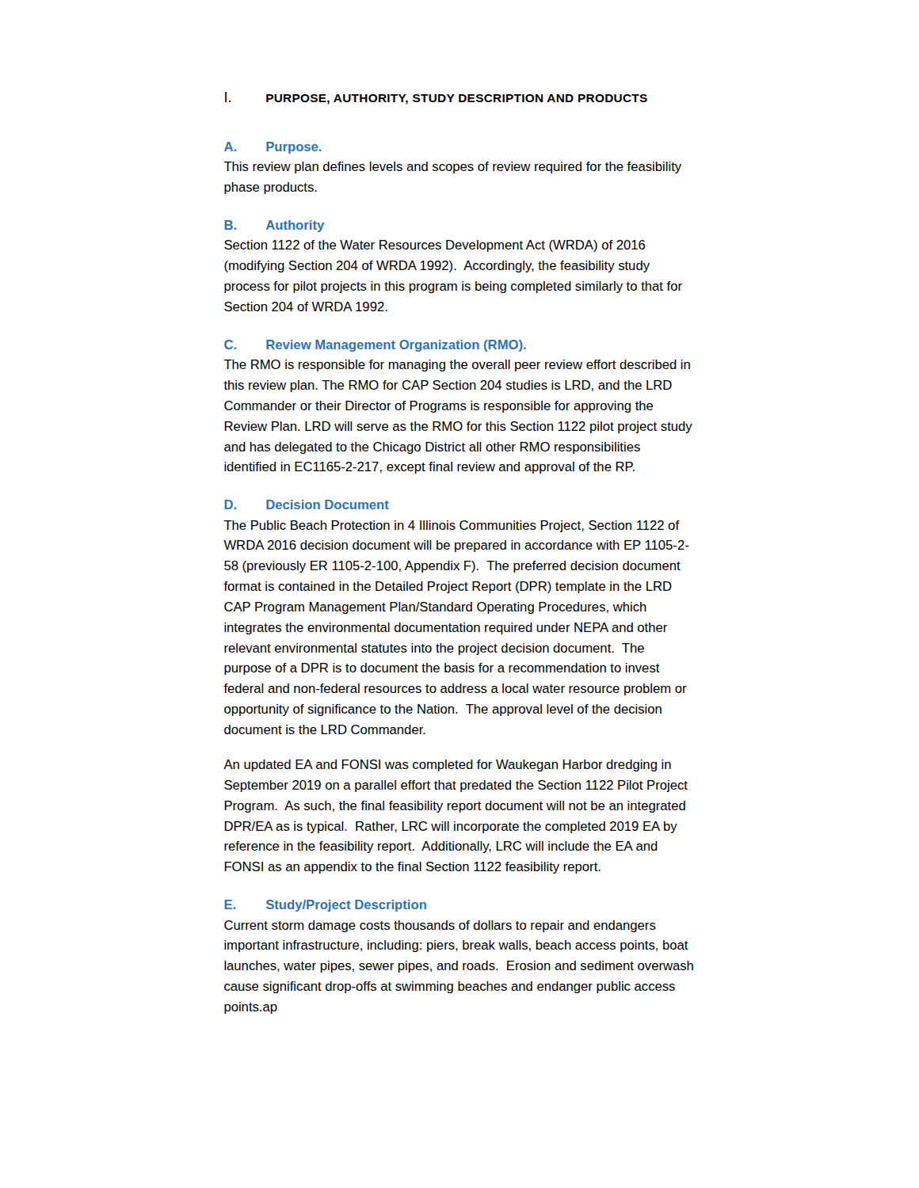I. Purpose, Authority, Study Description and Products
A. Purpose.
This review plan defines levels and scopes of review required for the feasibility phase products.
B. Authority
Section 1122 of the Water Resources Development Act (WRDA) of 2016 (modifying Section 204 of WRDA 1992). Accordingly, the feasibility study process for pilot projects in this program is being completed similarly to that for Section 204 of WRDA 1992.
C. Review Management Organization (RMO).
The RMO is responsible for managing the overall peer review effort described in this review plan. The RMO for CAP Section 204 studies is LRD, and the LRD Commander or their Director of Programs is responsible for approving the Review Plan. LRD will serve as the RMO for this Section 1122 pilot project study and has delegated to the Chicago District all other RMO responsibilities identified in EC1165-2-217, except final review and approval of the RP.
D. Decision Document
The Public Beach Protection in 4 Illinois Communities Project, Section 1122 of WRDA 2016 decision document will be prepared in accordance with EP 1105-2-58 (previously ER 1105-2-100, Appendix F). The preferred decision document format is contained in the Detailed Project Report (DPR) template in the LRD CAP Program Management Plan/Standard Operating Procedures, which integrates the environmental documentation required under NEPA and other relevant environmental statutes into the project decision document. The purpose of a DPR is to document the basis for a recommendation to invest federal and non-federal resources to address a local water resource problem or opportunity of significance to the Nation. The approval level of the decision document is the LRD Commander.
An updated EA and FONSI was completed for Waukegan Harbor dredging in September 2019 on a parallel effort that predated the Section 1122 Pilot Project Program. As such, the final feasibility report document will not be an integrated DPR/EA as is typical. Rather, LRC will incorporate the completed 2019 EA by reference in the feasibility report. Additionally, LRC will include the EA and FONSI as an appendix to the final Section 1122 feasibility report.
E. Study/Project Description
Current storm damage costs thousands of dollars to repair and endangers important infrastructure, including: piers, break walls, beach access points, boat launches, water pipes, sewer pipes, and roads. Erosion and sediment overwash cause significant drop-offs at swimming beaches and endanger public access points.ap